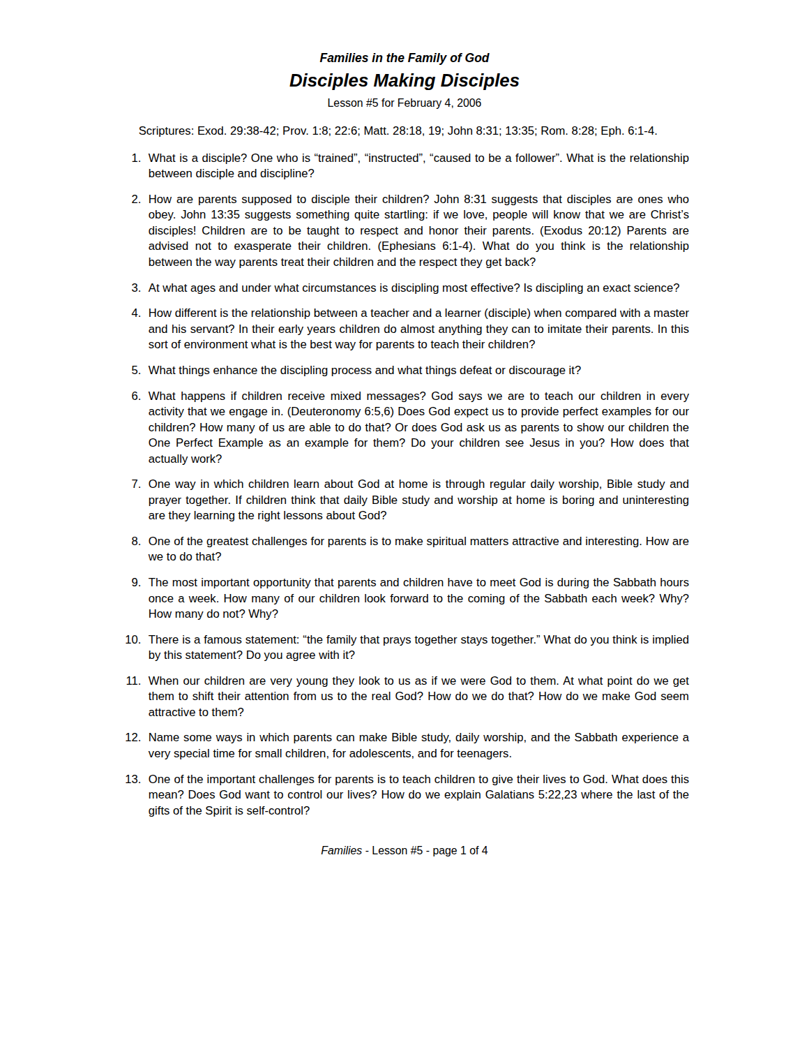Families in the Family of God
Disciples Making Disciples
Lesson #5 for February 4, 2006
Scriptures: Exod. 29:38-42; Prov. 1:8; 22:6; Matt. 28:18, 19; John 8:31; 13:35; Rom. 8:28; Eph. 6:1-4.
What is a disciple? One who is “trained”, “instructed”, “caused to be a follower”. What is the relationship between disciple and discipline?
How are parents supposed to disciple their children? John 8:31 suggests that disciples are ones who obey. John 13:35 suggests something quite startling: if we love, people will know that we are Christ’s disciples! Children are to be taught to respect and honor their parents. (Exodus 20:12) Parents are advised not to exasperate their children. (Ephesians 6:1-4). What do you think is the relationship between the way parents treat their children and the respect they get back?
At what ages and under what circumstances is discipling most effective? Is discipling an exact science?
How different is the relationship between a teacher and a learner (disciple) when compared with a master and his servant? In their early years children do almost anything they can to imitate their parents. In this sort of environment what is the best way for parents to teach their children?
What things enhance the discipling process and what things defeat or discourage it?
What happens if children receive mixed messages? God says we are to teach our children in every activity that we engage in. (Deuteronomy 6:5,6) Does God expect us to provide perfect examples for our children? How many of us are able to do that? Or does God ask us as parents to show our children the One Perfect Example as an example for them? Do your children see Jesus in you? How does that actually work?
One way in which children learn about God at home is through regular daily worship, Bible study and prayer together. If children think that daily Bible study and worship at home is boring and uninteresting are they learning the right lessons about God?
One of the greatest challenges for parents is to make spiritual matters attractive and interesting. How are we to do that?
The most important opportunity that parents and children have to meet God is during the Sabbath hours once a week. How many of our children look forward to the coming of the Sabbath each week? Why? How many do not? Why?
There is a famous statement: “the family that prays together stays together.” What do you think is implied by this statement? Do you agree with it?
When our children are very young they look to us as if we were God to them. At what point do we get them to shift their attention from us to the real God? How do we do that? How do we make God seem attractive to them?
Name some ways in which parents can make Bible study, daily worship, and the Sabbath experience a very special time for small children, for adolescents, and for teenagers.
One of the important challenges for parents is to teach children to give their lives to God. What does this mean? Does God want to control our lives? How do we explain Galatians 5:22,23 where the last of the gifts of the Spirit is self-control?
Families - Lesson #5 - page 1 of 4